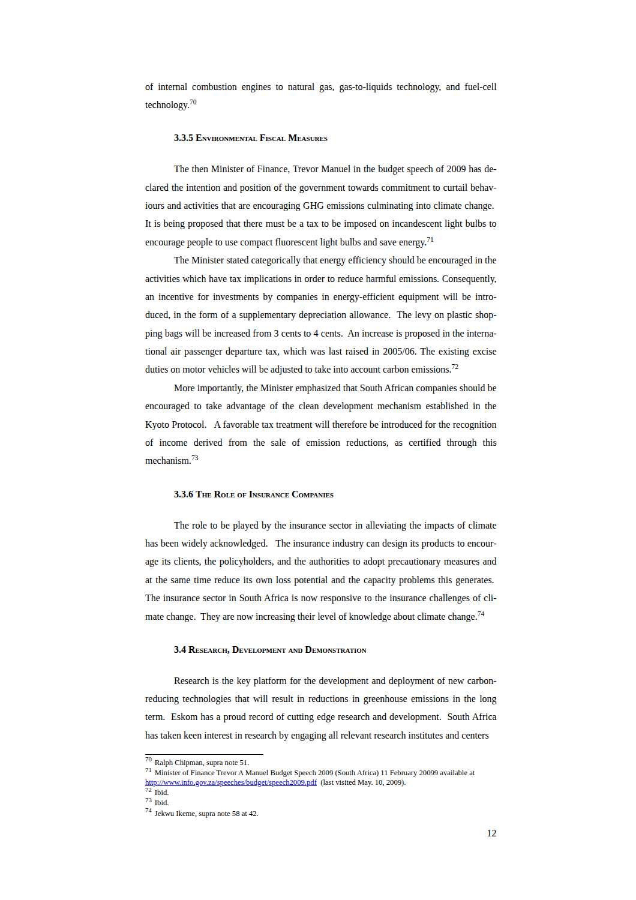of internal combustion engines to natural gas, gas-to-liquids technology, and fuel-cell technology.70
3.3.5 Environmental Fiscal Measures
The then Minister of Finance, Trevor Manuel in the budget speech of 2009 has declared the intention and position of the government towards commitment to curtail behaviours and activities that are encouraging GHG emissions culminating into climate change. It is being proposed that there must be a tax to be imposed on incandescent light bulbs to encourage people to use compact fluorescent light bulbs and save energy.71
The Minister stated categorically that energy efficiency should be encouraged in the activities which have tax implications in order to reduce harmful emissions. Consequently, an incentive for investments by companies in energy-efficient equipment will be introduced, in the form of a supplementary depreciation allowance. The levy on plastic shopping bags will be increased from 3 cents to 4 cents. An increase is proposed in the international air passenger departure tax, which was last raised in 2005/06. The existing excise duties on motor vehicles will be adjusted to take into account carbon emissions.72
More importantly, the Minister emphasized that South African companies should be encouraged to take advantage of the clean development mechanism established in the Kyoto Protocol. A favorable tax treatment will therefore be introduced for the recognition of income derived from the sale of emission reductions, as certified through this mechanism.73
3.3.6 The Role of Insurance Companies
The role to be played by the insurance sector in alleviating the impacts of climate has been widely acknowledged. The insurance industry can design its products to encourage its clients, the policyholders, and the authorities to adopt precautionary measures and at the same time reduce its own loss potential and the capacity problems this generates. The insurance sector in South Africa is now responsive to the insurance challenges of climate change. They are now increasing their level of knowledge about climate change.74
3.4 Research, Development and Demonstration
Research is the key platform for the development and deployment of new carbon-reducing technologies that will result in reductions in greenhouse emissions in the long term. Eskom has a proud record of cutting edge research and development. South Africa has taken keen interest in research by engaging all relevant research institutes and centers
70 Ralph Chipman, supra note 51.
71 Minister of Finance Trevor A Manuel Budget Speech 2009 (South Africa) 11 February 20099 available at http://www.info.gov.za/speeches/budget/speech2009.pdf (last visited May. 10, 2009).
72 Ibid.
73 Ibid.
74 Jekwu Ikeme, supra note 58 at 42.
12